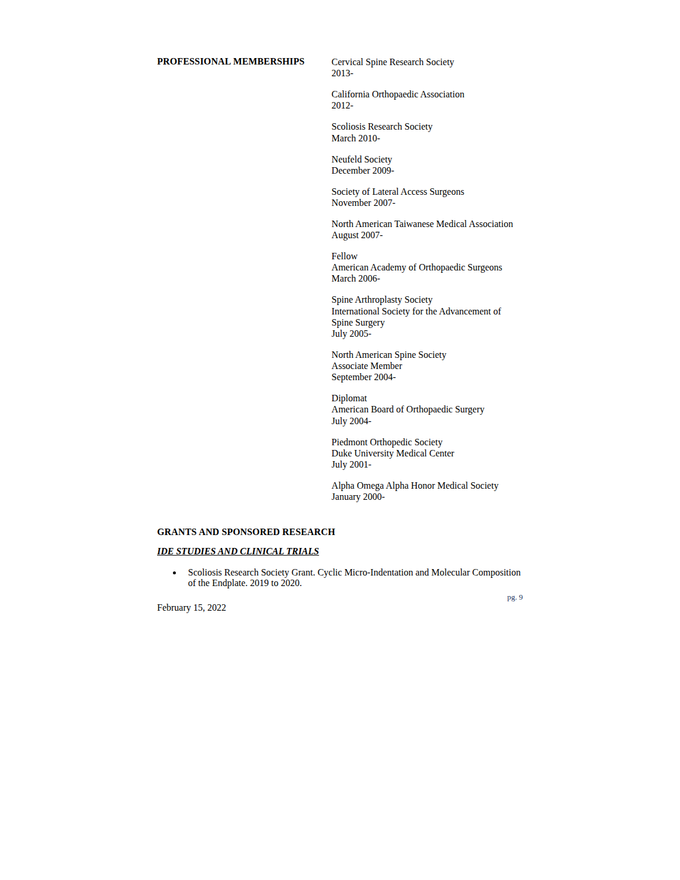PROFESSIONAL MEMBERSHIPS
Cervical Spine Research Society
2013-
California Orthopaedic Association
2012-
Scoliosis Research Society
March 2010-
Neufeld Society
December 2009-
Society of Lateral Access Surgeons
November 2007-
North American Taiwanese Medical Association
August 2007-
Fellow
American Academy of Orthopaedic Surgeons
March 2006-
Spine Arthroplasty Society
International Society for the Advancement of Spine Surgery
July 2005-
North American Spine Society
Associate Member
September 2004-
Diplomat
American Board of Orthopaedic Surgery
July 2004-
Piedmont Orthopedic Society
Duke University Medical Center
July 2001-
Alpha Omega Alpha Honor Medical Society
January 2000-
GRANTS AND SPONSORED RESEARCH
IDE STUDIES AND CLINICAL TRIALS
Scoliosis Research Society Grant. Cyclic Micro-Indentation and Molecular Composition of the Endplate. 2019 to 2020.
pg. 9
February 15, 2022